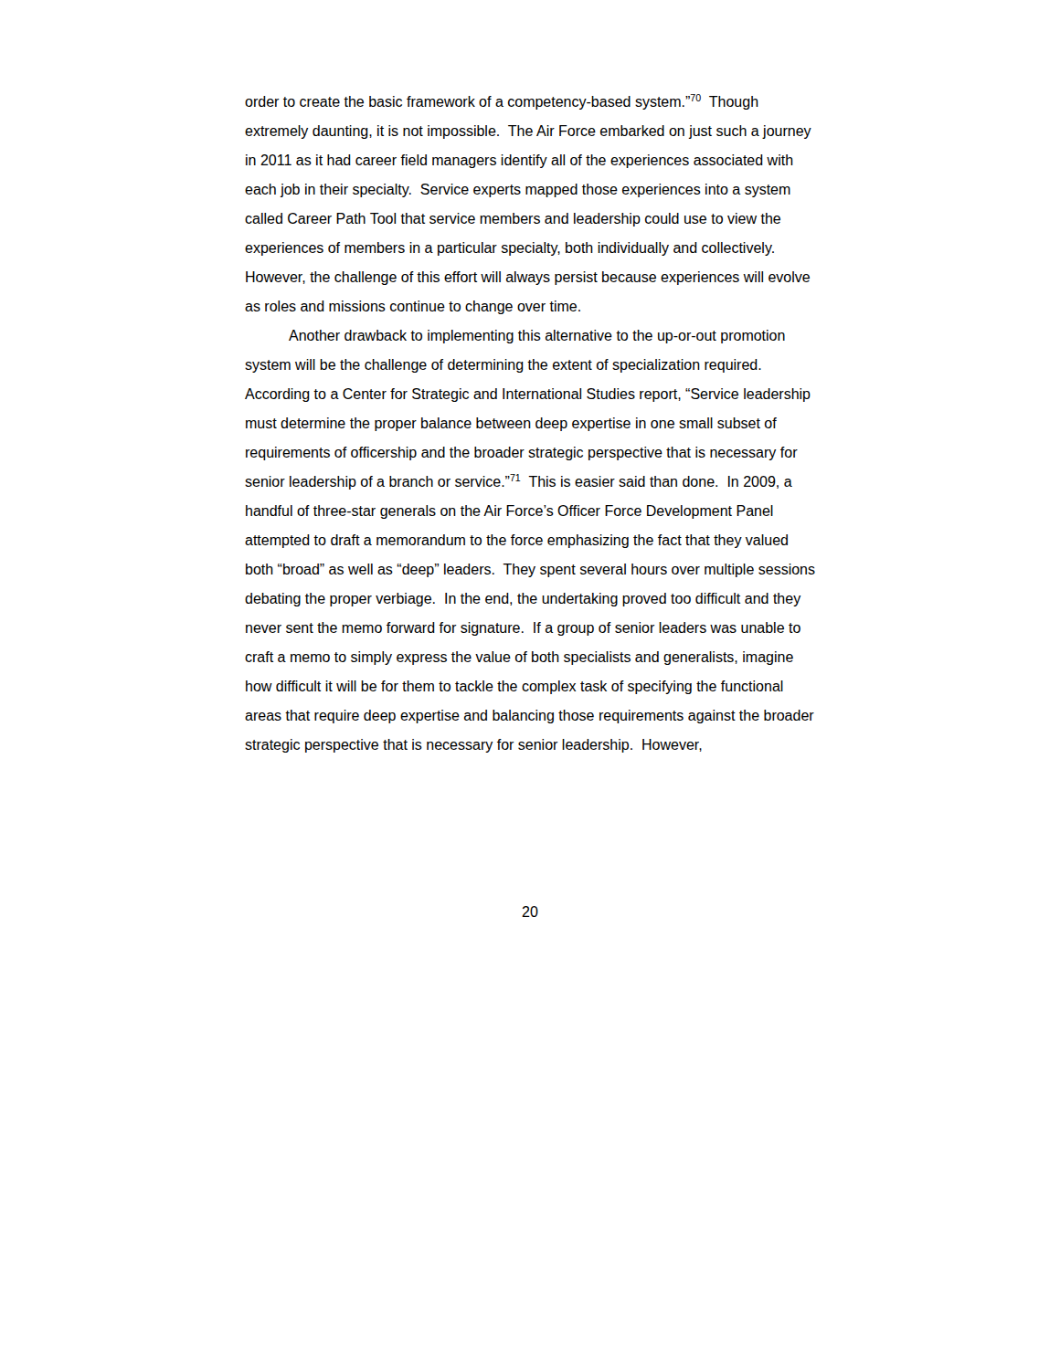order to create the basic framework of a competency-based system.”70 Though extremely daunting, it is not impossible. The Air Force embarked on just such a journey in 2011 as it had career field managers identify all of the experiences associated with each job in their specialty. Service experts mapped those experiences into a system called Career Path Tool that service members and leadership could use to view the experiences of members in a particular specialty, both individually and collectively. However, the challenge of this effort will always persist because experiences will evolve as roles and missions continue to change over time.
Another drawback to implementing this alternative to the up-or-out promotion system will be the challenge of determining the extent of specialization required. According to a Center for Strategic and International Studies report, “Service leadership must determine the proper balance between deep expertise in one small subset of requirements of officership and the broader strategic perspective that is necessary for senior leadership of a branch or service.”71 This is easier said than done. In 2009, a handful of three-star generals on the Air Force’s Officer Force Development Panel attempted to draft a memorandum to the force emphasizing the fact that they valued both “broad” as well as “deep” leaders. They spent several hours over multiple sessions debating the proper verbiage. In the end, the undertaking proved too difficult and they never sent the memo forward for signature. If a group of senior leaders was unable to craft a memo to simply express the value of both specialists and generalists, imagine how difficult it will be for them to tackle the complex task of specifying the functional areas that require deep expertise and balancing those requirements against the broader strategic perspective that is necessary for senior leadership. However,
20